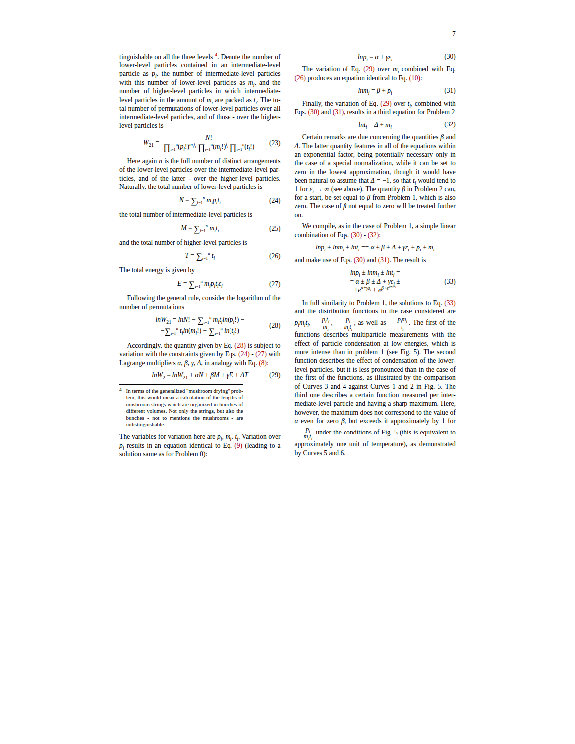7
tinguishable on all the three levels 4. Denote the number of lower-level particles contained in an intermediate-level particle as pi, the number of intermediate-level particles with this number of lower-level particles as mi, and the number of higher-level particles in which intermediate-level particles in the amount of mi are packed as ti. The total number of permutations of lower-level particles over all intermediate-level particles, and of those - over the higher-level particles is
W21 = N! ∏i=1n(pi!)miti ∏i=1n(mi!)ti ∏i=1n(ti!) (23)
Here again n is the full number of distinct arrangements of the lower-level particles over the intermediate-level particles, and of the latter - over the higher-level particles. Naturally, the total number of lower-level particles is
N = ∑i=1n mipiti (24)
the total number of intermediate-level particles is
M = ∑i=1n miti (25)
and the total number of higher-level particles is
T = ∑i=1n ti (26)
The total energy is given by
E = ∑i=1n mipitiεi (27)
Following the general rule, consider the logarithm of the number of permutations
lnW21 = lnN! − ∑i=1n mitiln(pi!) −
−∑i=1n tiln(mi!) − ∑i=1n ln(ti!) (28)
Accordingly, the quantity given by Eq. (28) is subject to variation with the constraints given by Eqs. (24) - (27) with Lagrange multipliers α, β, γ, Δ, in analogy with Eq. (8):
lnW2 = lnW21 + αN + βM + γE + ΔT (29)
4 In terms of the generalized "mushroom drying" problem, this would mean a calculation of the lengths of mushroom strings which are organized in bunches of different volumes. Not only the strings, but also the bunches - not to mentions the mushrooms - are indistinguishable.
The variables for variation here are pi, mi, ti. Variation over pi results in an equation identical to Eq. (9) (leading to a solution same as for Problem 0):
lnpi = α + γεi (30)
The variation of Eq. (29) over mi combined with Eq. (26) produces an equation identical to Eq. (10):
lnmi = β + pi (31)
Finally, the variation of Eq. (29) over ti, combined with Eqs. (30) and (31), results in a third equation for Problem 2
lnti = Δ + mi (32)
Certain remarks are due concerning the quantities β and Δ. The latter quantity features in all of the equations within an exponential factor, being potentially necessary only in the case of a special normalization, while it can be set to zero in the lowest approximation, though it would have been natural to assume that Δ = −1, so that ti would tend to 1 for εi → ∞ (see above). The quantity β in Problem 2 can, for a start, be set equal to β from Problem 1, which is also zero. The case of β not equal to zero will be treated further on.
We compile, as in the case of Problem 1, a simple linear combination of Eqs. (30) - (32):
lnpi ± lnmi ± lnti == α ± β ± Δ + γεi ± pi ± mi
and make use of Eqs. (30) and (31). The result is
lnpi ± lnmi ± lnti =
= α ± β ± Δ + γεi ±
±eα+γεi ± eβ+eα+γεi (33)
In full similarity to Problem 1, the solutions to Eq. (33) and the distribution functions in the case considered are pimiti, piti mi, pi miti, as well as pimi ti. The first of the functions describes multiparticle measurements with the effect of particle condensation at low energies, which is more intense than in problem 1 (see Fig. 5). The second function describes the effect of condensation of the lower-level particles, but it is less pronounced than in the case of the first of the functions, as illustrated by the comparison of Curves 3 and 4 against Curves 1 and 2 in Fig. 5. The third one describes a certain function measured per intermediate-level particle and having a sharp maximum. Here, however, the maximum does not correspond to the value of α even for zero β, but exceeds it approximately by 1 for pi miti under the conditions of Fig. 5 (this is equivalent to approximately one unit of temperature), as demonstrated by Curves 5 and 6.